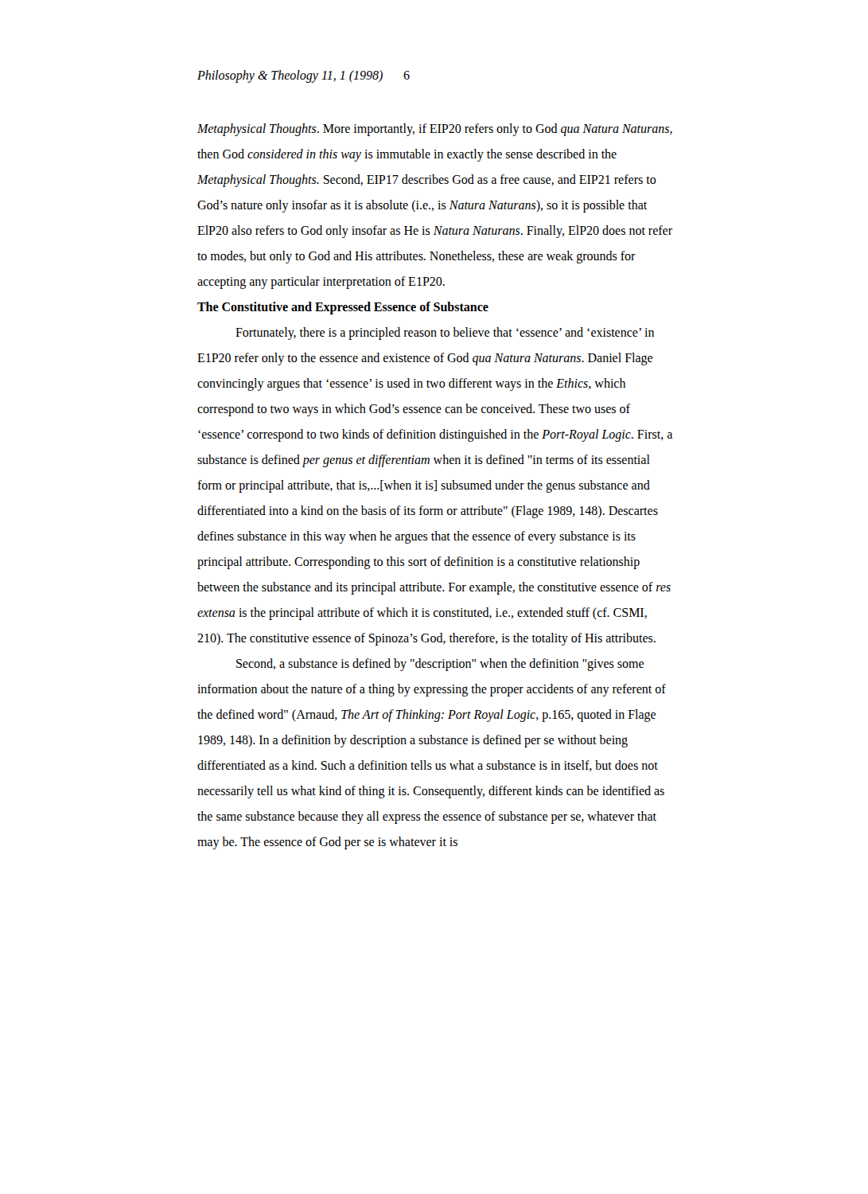Philosophy & Theology 11, 1 (1998) 6
Metaphysical Thoughts. More importantly, if EIP20 refers only to God qua Natura Naturans, then God considered in this way is immutable in exactly the sense described in the Metaphysical Thoughts. Second, EIP17 describes God as a free cause, and EIP21 refers to God’s nature only insofar as it is absolute (i.e., is Natura Naturans), so it is possible that ElP20 also refers to God only insofar as He is Natura Naturans. Finally, ElP20 does not refer to modes, but only to God and His attributes. Nonetheless, these are weak grounds for accepting any particular interpretation of E1P20.
The Constitutive and Expressed Essence of Substance
Fortunately, there is a principled reason to believe that ‘essence’ and ‘existence’ in E1P20 refer only to the essence and existence of God qua Natura Naturans. Daniel Flage convincingly argues that ‘essence’ is used in two different ways in the Ethics, which correspond to two ways in which God’s essence can be conceived. These two uses of ‘essence’ correspond to two kinds of definition distinguished in the Port-Royal Logic. First, a substance is defined per genus et differentiam when it is defined "in terms of its essential form or principal attribute, that is,...[when it is] subsumed under the genus substance and differentiated into a kind on the basis of its form or attribute" (Flage 1989, 148). Descartes defines substance in this way when he argues that the essence of every substance is its principal attribute. Corresponding to this sort of definition is a constitutive relationship between the substance and its principal attribute. For example, the constitutive essence of res extensa is the principal attribute of which it is constituted, i.e., extended stuff (cf. CSMI, 210). The constitutive essence of Spinoza’s God, therefore, is the totality of His attributes.
Second, a substance is defined by "description" when the definition "gives some information about the nature of a thing by expressing the proper accidents of any referent of the defined word" (Arnaud, The Art of Thinking: Port Royal Logic, p.165, quoted in Flage 1989, 148). In a definition by description a substance is defined per se without being differentiated as a kind. Such a definition tells us what a substance is in itself, but does not necessarily tell us what kind of thing it is. Consequently, different kinds can be identified as the same substance because they all express the essence of substance per se, whatever that may be. The essence of God per se is whatever it is